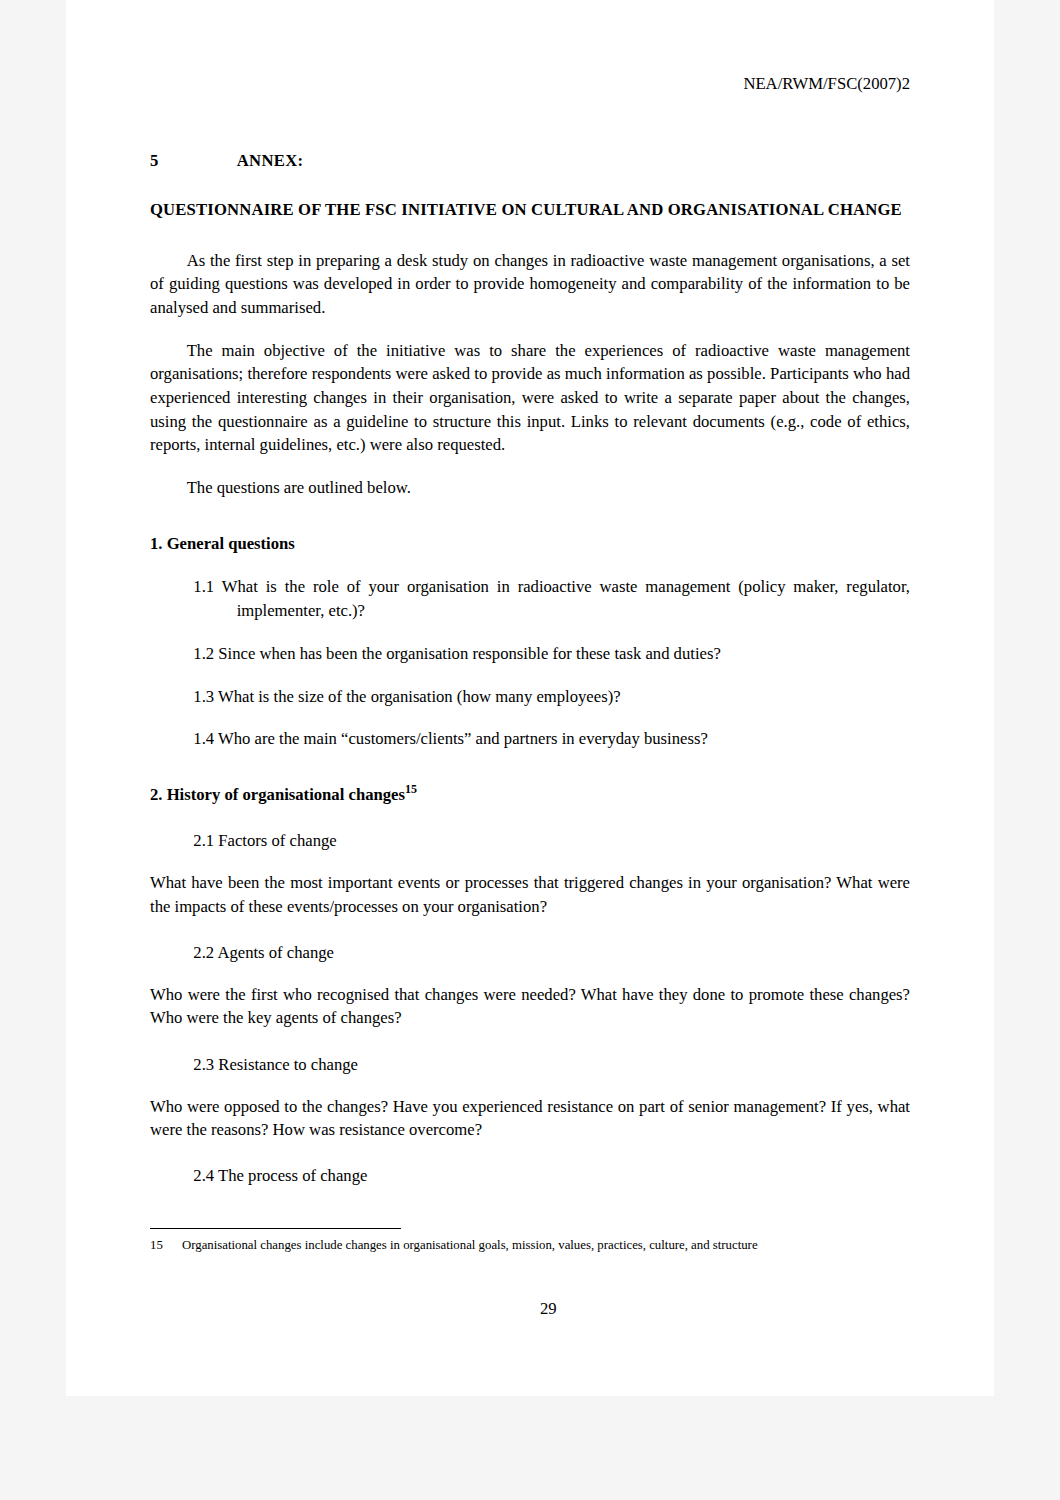NEA/RWM/FSC(2007)2
5 ANNEX:
Questionnaire of the FSC Initiative on Cultural and Organisational Change
As the first step in preparing a desk study on changes in radioactive waste management organisations, a set of guiding questions was developed in order to provide homogeneity and comparability of the information to be analysed and summarised.
The main objective of the initiative was to share the experiences of radioactive waste management organisations; therefore respondents were asked to provide as much information as possible. Participants who had experienced interesting changes in their organisation, were asked to write a separate paper about the changes, using the questionnaire as a guideline to structure this input. Links to relevant documents (e.g., code of ethics, reports, internal guidelines, etc.) were also requested.
The questions are outlined below.
1. General questions
1.1 What is the role of your organisation in radioactive waste management (policy maker, regulator, implementer, etc.)?
1.2 Since when has been the organisation responsible for these task and duties?
1.3 What is the size of the organisation (how many employees)?
1.4 Who are the main “customers/clients” and partners in everyday business?
2. History of organisational changes15
2.1 Factors of change
What have been the most important events or processes that triggered changes in your organisation? What were the impacts of these events/processes on your organisation?
2.2 Agents of change
Who were the first who recognised that changes were needed? What have they done to promote these changes? Who were the key agents of changes?
2.3 Resistance to change
Who were opposed to the changes? Have you experienced resistance on part of senior management? If yes, what were the reasons? How was resistance overcome?
2.4 The process of change
15 Organisational changes include changes in organisational goals, mission, values, practices, culture, and structure
29